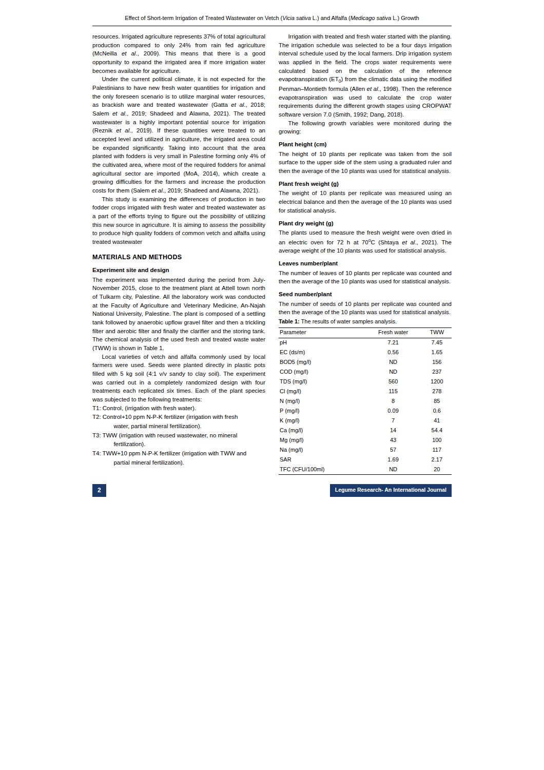Effect of Short-term Irrigation of Treated Wastewater on Vetch (Vicia sativa L.) and Alfalfa (Medicago sativa L.) Growth
resources. Irrigated agriculture represents 37% of total agricultural production compared to only 24% from rain fed agriculture (McNeilla et al., 2009). This means that there is a good opportunity to expand the irrigated area if more irrigation water becomes available for agriculture.
Under the current political climate, it is not expected for the Palestinians to have new fresh water quantities for irrigation and the only foreseen scenario is to utilize marginal water resources, as brackish ware and treated wastewater (Gatta et al., 2018; Salem et al., 2019; Shadeed and Alawna, 2021). The treated wastewater is a highly important potential source for irrigation (Reznik et al., 2019). If these quantities were treated to an accepted level and utilized in agriculture, the irrigated area could be expanded significantly. Taking into account that the area planted with fodders is very small in Palestine forming only 4% of the cultivated area, where most of the required fodders for animal agricultural sector are imported (MoA, 2014), which create a growing difficulties for the farmers and increase the production costs for them (Salem et al., 2019; Shadeed and Alawna, 2021).
This study is examining the differences of production in two fodder crops irrigated with fresh water and treated wastewater as a part of the efforts trying to figure out the possibility of utilizing this new source in agriculture. It is aiming to assess the possibility to produce high quality fodders of common vetch and alfalfa using treated wastewater
Materials and Methods
Experiment site and design
The experiment was implemented during the period from July-November 2015, close to the treatment plant at Attell town north of Tulkarm city, Palestine. All the laboratory work was conducted at the Faculty of Agriculture and Veterinary Medicine, An-Najah National University, Palestine. The plant is composed of a settling tank followed by anaerobic upflow gravel filter and then a trickling filter and aerobic filter and finally the clarifier and the storing tank. The chemical analysis of the used fresh and treated waste water (TWW) is shown in Table 1.
Local varieties of vetch and alfalfa commonly used by local farmers were used. Seeds were planted directly in plastic pots filled with 5 kg soil (4:1 v/v sandy to clay soil). The experiment was carried out in a completely randomized design with four treatments each replicated six times. Each of the plant species was subjected to the following treatments:
T1: Control, (irrigation with fresh water).
T2: Control+10 ppm N-P-K fertilizer (irrigation with fresh
water, partial mineral fertilization).
T3: TWW (irrigation with reused wastewater, no mineral
fertilization).
T4: TWW+10 ppm N-P-K fertilizer (irrigation with TWW and
partial mineral fertilization).
Irrigation with treated and fresh water started with the planting. The irrigation schedule was selected to be a four days irrigation interval schedule used by the local farmers. Drip irrigation system was applied in the field. The crops water requirements were calculated based on the calculation of the reference evapotranspiration (ET0) from the climatic data using the modified Penman–Montieth formula (Allen et al., 1998). Then the reference evapotranspiration was used to calculate the crop water requirements during the different growth stages using CROPWAT software version 7.0 (Smith, 1992; Dang, 2018).
The following growth variables were monitored during the growing:
Plant height (cm)
The height of 10 plants per replicate was taken from the soil surface to the upper side of the stem using a graduated ruler and then the average of the 10 plants was used for statistical analysis.
Plant fresh weight (g)
The weight of 10 plants per replicate was measured using an electrical balance and then the average of the 10 plants was used for statistical analysis.
Plant dry weight (g)
The plants used to measure the fresh weight were oven dried in an electric oven for 72 h at 70oC (Shtaya et al., 2021). The average weight of the 10 plants was used for statistical analysis.
Leaves number/plant
The number of leaves of 10 plants per replicate was counted and then the average of the 10 plants was used for statistical analysis.
Seed number/plant
The number of seeds of 10 plants per replicate was counted and then the average of the 10 plants was used for statistical analysis.
Table 1: The results of water samples analysis.
| Parameter | Fresh water | TWW |
| --- | --- | --- |
| pH | 7.21 | 7.45 |
| EC (ds/m) | 0.56 | 1.65 |
| BOD5 (mg/l) | ND | 156 |
| COD (mg/l) | ND | 237 |
| TDS (mg/l) | 560 | 1200 |
| Cl (mg/l) | 115 | 278 |
| N (mg/l) | 8 | 85 |
| P (mg/l) | 0.09 | 0.6 |
| K (mg/l) | 7 | 41 |
| Ca (mg/l) | 14 | 54.4 |
| Mg (mg/l) | 43 | 100 |
| Na (mg/l) | 57 | 117 |
| SAR | 1.69 | 2.17 |
| TFC (CFU/100ml) | ND | 20 |
2
Legume Research- An International Journal